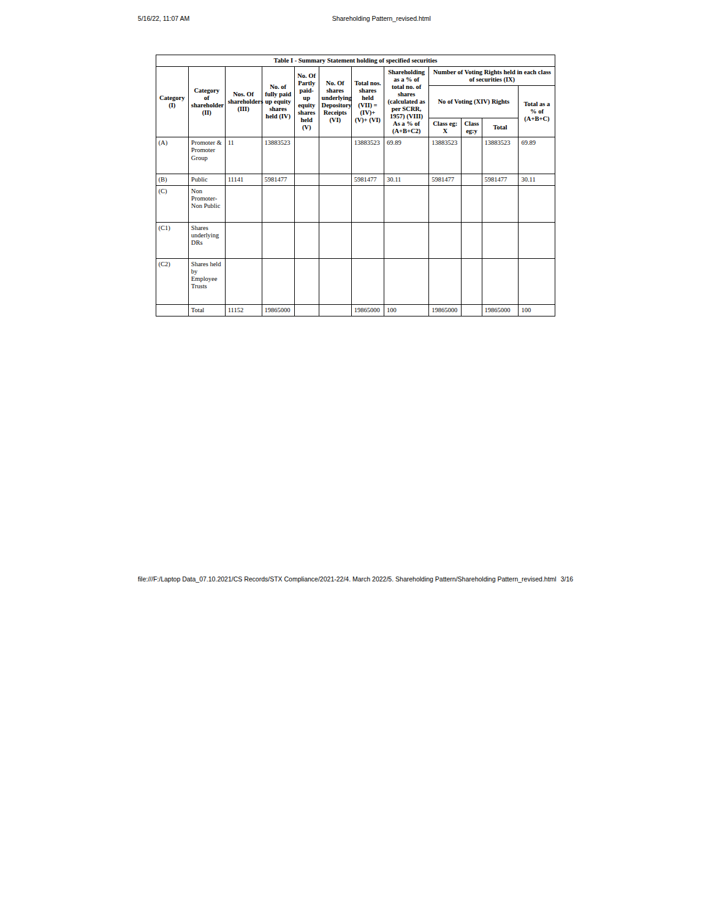5/16/22, 11:07 AM
Shareholding Pattern_revised.html
| Table I - Summary Statement holding of specified securities |
| Category (I) | Category of shareholder (II) | Nos. Of shareholders (III) | No. of fully paid up equity shares held (IV) | No. Of Partly paid-up equity shares held (V) | No. Of shares underlying Depository Receipts (VI) | Total nos. shares held (VII) = (IV)+ (V)+ (VI) | Shareholding as a % of total no. of shares (calculated as per SCRR, 1957) (VIII) As a % of (A+B+C2) | Number of Voting Rights held in each class of securities (IX) |
| No of Voting (XIV) Rights | Total as a % of (A+B+C) |
| Class eg: X | Class eg:y | Total |
| (A) | Promoter & Promoter Group | 11 | 13883523 | | | 13883523 | 69.89 | 13883523 | | 13883523 | 69.89 |
| (B) | Public | 11141 | 5981477 | | | 5981477 | 30.11 | 5981477 | | 5981477 | 30.11 |
| (C) | Non Promoter- Non Public | | | | | | | | | | |
| (C1) | Shares underlying DRs | | | | | | | | | | |
| (C2) | Shares held by Employee Trusts | | | | | | | | | | |
| | Total | 11152 | 19865000 | | | 19865000 | 100 | 19865000 | | 19865000 | 100 |
file:///F:/Laptop Data_07.10.2021/CS Records/STX Compliance/2021-22/4. March 2022/5. Shareholding Pattern/Shareholding Pattern_revised.html
3/16